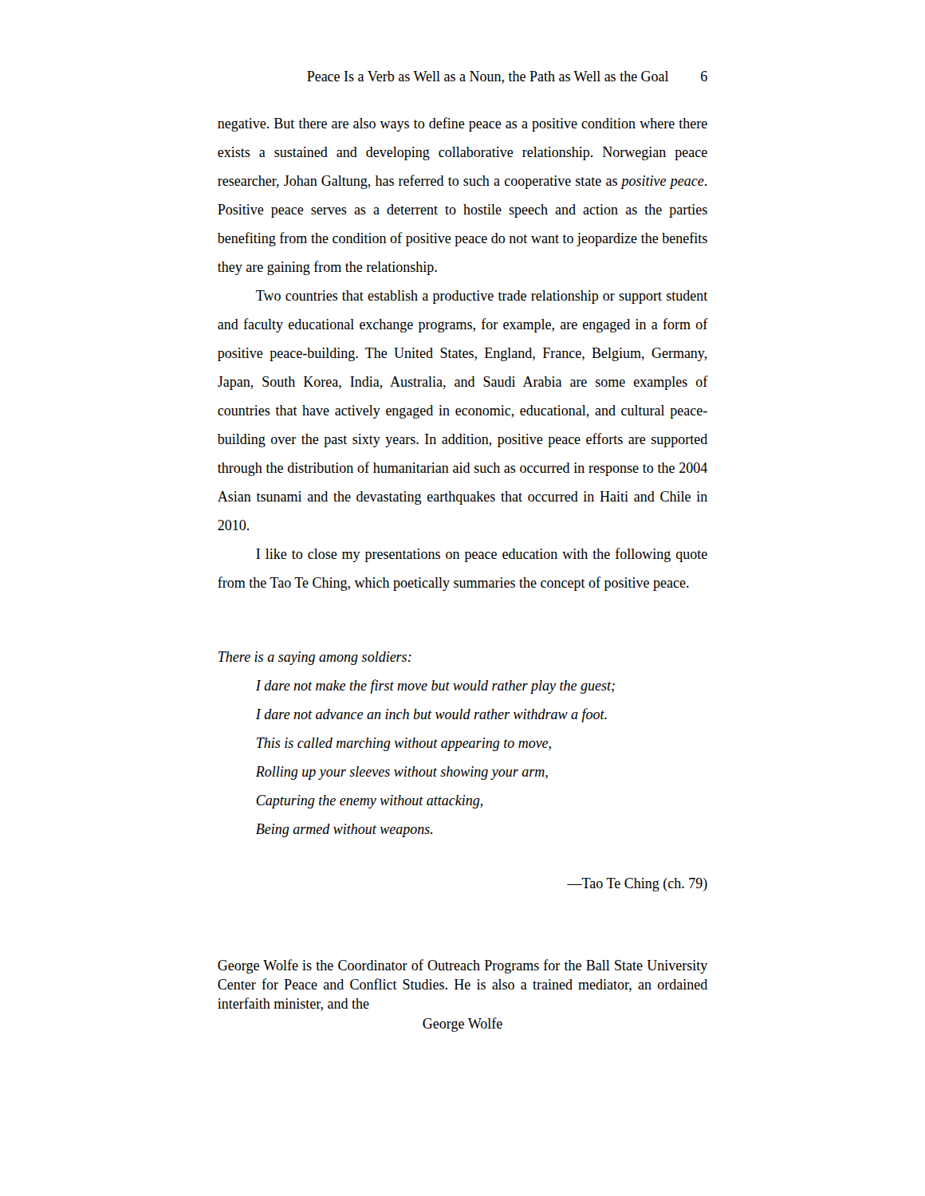Peace Is a Verb as Well as a Noun, the Path as Well as the Goal6
negative. But there are also ways to define peace as a positive condition where there exists a sustained and developing collaborative relationship. Norwegian peace researcher, Johan Galtung, has referred to such a cooperative state as positive peace. Positive peace serves as a deterrent to hostile speech and action as the parties benefiting from the condition of positive peace do not want to jeopardize the benefits they are gaining from the relationship.
Two countries that establish a productive trade relationship or support student and faculty educational exchange programs, for example, are engaged in a form of positive peace-building. The United States, England, France, Belgium, Germany, Japan, South Korea, India, Australia, and Saudi Arabia are some examples of countries that have actively engaged in economic, educational, and cultural peace-building over the past sixty years. In addition, positive peace efforts are supported through the distribution of humanitarian aid such as occurred in response to the 2004 Asian tsunami and the devastating earthquakes that occurred in Haiti and Chile in 2010.
I like to close my presentations on peace education with the following quote from the Tao Te Ching, which poetically summaries the concept of positive peace.
There is a saying among soldiers:
I dare not make the first move but would rather play the guest;
I dare not advance an inch but would rather withdraw a foot.
This is called marching without appearing to move,
Rolling up your sleeves without showing your arm,
Capturing the enemy without attacking,
Being armed without weapons.
—Tao Te Ching (ch. 79)
George Wolfe is the Coordinator of Outreach Programs for the Ball State University Center for Peace and Conflict Studies. He is also a trained mediator, an ordained interfaith minister, and the
George Wolfe